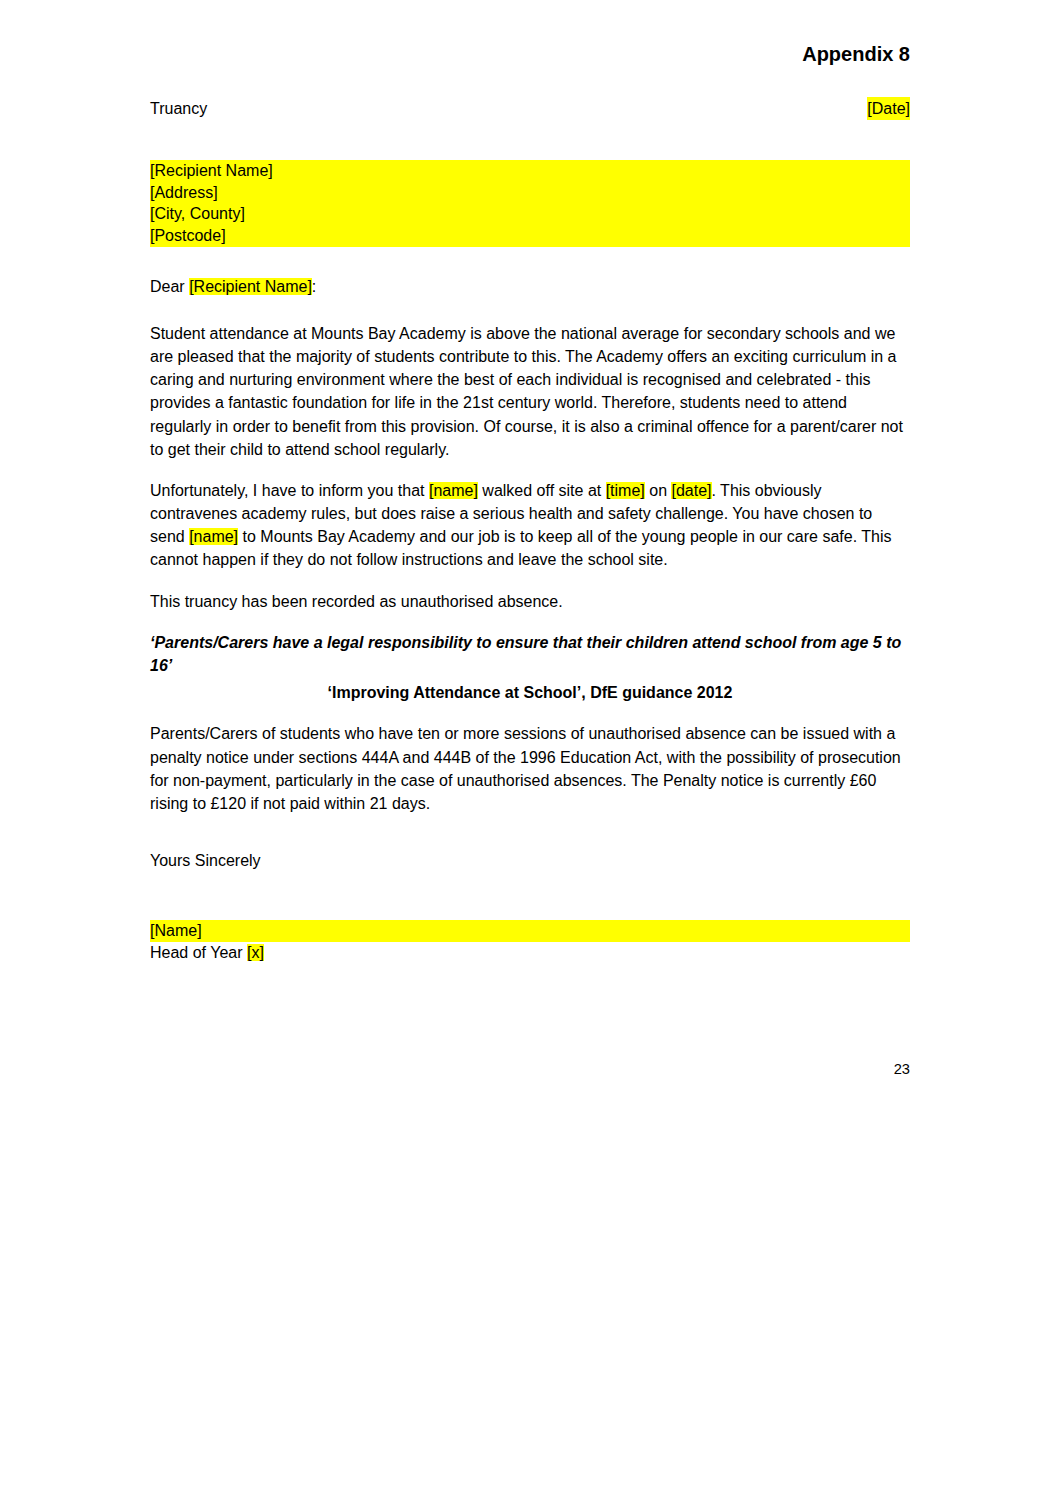Appendix 8
Truancy [Date]
[Recipient Name]
[Address]
[City, County]
[Postcode]
Dear [Recipient Name]:
Student attendance at Mounts Bay Academy is above the national average for secondary schools and we are pleased that the majority of students contribute to this. The Academy offers an exciting curriculum in a caring and nurturing environment where the best of each individual is recognised and celebrated - this provides a fantastic foundation for life in the 21st century world. Therefore, students need to attend regularly in order to benefit from this provision. Of course, it is also a criminal offence for a parent/carer not to get their child to attend school regularly.
Unfortunately, I have to inform you that [name] walked off site at [time] on [date]. This obviously contravenes academy rules, but does raise a serious health and safety challenge. You have chosen to send [name] to Mounts Bay Academy and our job is to keep all of the young people in our care safe. This cannot happen if they do not follow instructions and leave the school site.
This truancy has been recorded as unauthorised absence.
‘Parents/Carers have a legal responsibility to ensure that their children attend school from age 5 to 16’
‘Improving Attendance at School’, DfE guidance 2012
Parents/Carers of students who have ten or more sessions of unauthorised absence can be issued with a penalty notice under sections 444A and 444B of the 1996 Education Act, with the possibility of prosecution for non-payment, particularly in the case of unauthorised absences. The Penalty notice is currently £60 rising to £120 if not paid within 21 days.
Yours Sincerely
[Name]
Head of Year [x]
23